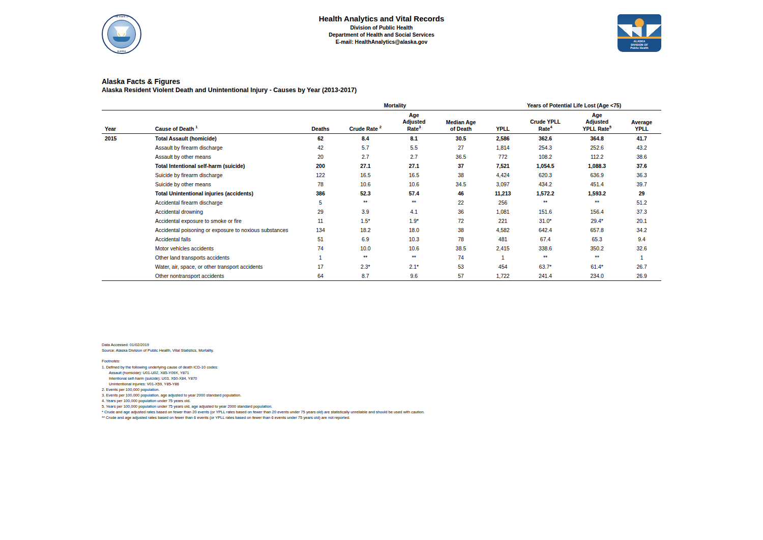THE STATE OF
ALASKA
Health Analytics and Vital Records
Division of Public Health
Department of Health and Social Services
E-mail: HealthAnalytics@alaska.gov
ALASKA
DIVISION OF
Public Health
Alaska Facts & Figures
Alaska Resident Violent Death and Unintentional Injury - Causes by Year (2013-2017)
| | | Mortality | Years of Potential Life Lost (Age <75) |
| --- | --- | --- | --- |
| Year | Cause of Death 1 | Deaths | Crude Rate 2 | Age Adjusted Rate 3 | Median Age of Death | YPLL | Crude YPLL Rate 4 | Age Adjusted YPLL Rate 5 | Average YPLL |
| 2015 | Total Assault (homicide) | 62 | 8.4 | 8.1 | 30.5 | 2,586 | 362.6 | 364.8 | 41.7 |
| | Assault by firearm discharge | 42 | 5.7 | 5.5 | 27 | 1,814 | 254.3 | 252.6 | 43.2 |
| | Assault by other means | 20 | 2.7 | 2.7 | 36.5 | 772 | 108.2 | 112.2 | 38.6 |
| | Total Intentional self-harm (suicide) | 200 | 27.1 | 27.1 | 37 | 7,521 | 1,054.5 | 1,088.3 | 37.6 |
| | Suicide by firearm discharge | 122 | 16.5 | 16.5 | 38 | 4,424 | 620.3 | 636.9 | 36.3 |
| | Suicide by other means | 78 | 10.6 | 10.6 | 34.5 | 3,097 | 434.2 | 451.4 | 39.7 |
| | Total Unintentional injuries (accidents) | 386 | 52.3 | 57.4 | 46 | 11,213 | 1,572.2 | 1,593.2 | 29 |
| | Accidental firearm discharge | 5 | ** | ** | 22 | 256 | ** | ** | 51.2 |
| | Accidental drowning | 29 | 3.9 | 4.1 | 36 | 1,081 | 151.6 | 156.4 | 37.3 |
| | Accidental exposure to smoke or fire | 11 | 1.5* | 1.9* | 72 | 221 | 31.0* | 29.4* | 20.1 |
| | Accidental poisoning or exposure to noxious substances | 134 | 18.2 | 18.0 | 38 | 4,582 | 642.4 | 657.8 | 34.2 |
| | Accidental falls | 51 | 6.9 | 10.3 | 78 | 481 | 67.4 | 65.3 | 9.4 |
| | Motor vehicles accidents | 74 | 10.0 | 10.6 | 38.5 | 2,415 | 338.6 | 350.2 | 32.6 |
| | Other land transports accidents | 1 | ** | ** | 74 | 1 | ** | ** | 1 |
| | Water, air, space, or other transport accidents | 17 | 2.3* | 2.1* | 53 | 454 | 63.7* | 61.4* | 26.7 |
| | Other nontransport accidents | 64 | 8.7 | 9.6 | 57 | 1,722 | 241.4 | 234.0 | 26.9 |
Data Accessed: 01/02/2019
Source: Alaska Division of Public Health, Vital Statistics, Mortality.
Footnotes:
1. Defined by the following underlying cause of death ICD-10 codes:
Assault (homicide): U01-U02, X85-Y09X, Y871
Intentional self-harm (suicide): U03, X60-X84, Y870
Unintentional injuries: V01-X59, Y85-Y86
2. Events per 100,000 population.
3. Events per 100,000 population, age adjusted to year 2000 standard population.
4. Years per 100,000 population under 75 years old.
5. Years per 100,000 population under 75 years old, age adjusted to year 2000 standard population.
* Crude and age adjusted rates based on fewer than 20 events (or YPLL rates based on fewer than 20 events under 75 years old) are statistically unreliable and should be used with caution.
** Crude and age adjusted rates based on fewer than 6 events (or YPLL rates based on fewer than 6 events under 75 years old) are not reported.